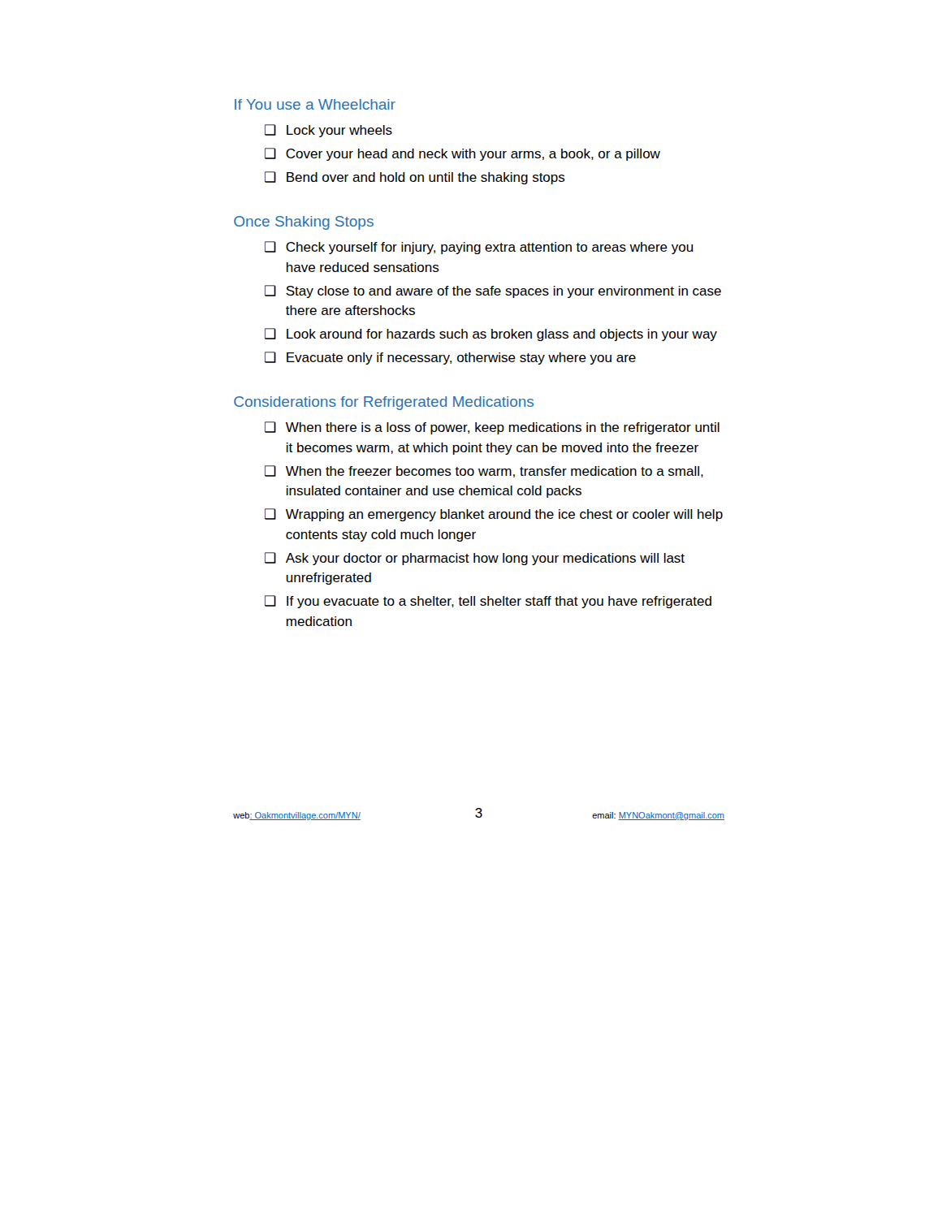If You use a Wheelchair
Lock your wheels
Cover your head and neck with your arms, a book, or a pillow
Bend over and hold on until the shaking stops
Once Shaking Stops
Check yourself for injury, paying extra attention to areas where you have reduced sensations
Stay close to and aware of the safe spaces in your environment in case there are aftershocks
Look around for hazards such as broken glass and objects in your way
Evacuate only if necessary, otherwise stay where you are
Considerations for Refrigerated Medications
When there is a loss of power, keep medications in the refrigerator until it becomes warm, at which point they can be moved into the freezer
When the freezer becomes too warm, transfer medication to a small, insulated container and use chemical cold packs
Wrapping an emergency blanket around the ice chest or cooler will help contents stay cold much longer
Ask your doctor or pharmacist how long your medications will last unrefrigerated
If you evacuate to a shelter, tell shelter staff that you have refrigerated medication
web: Oakmontvillage.com/MYN/ 3 email: MYNOakmont@gmail.com